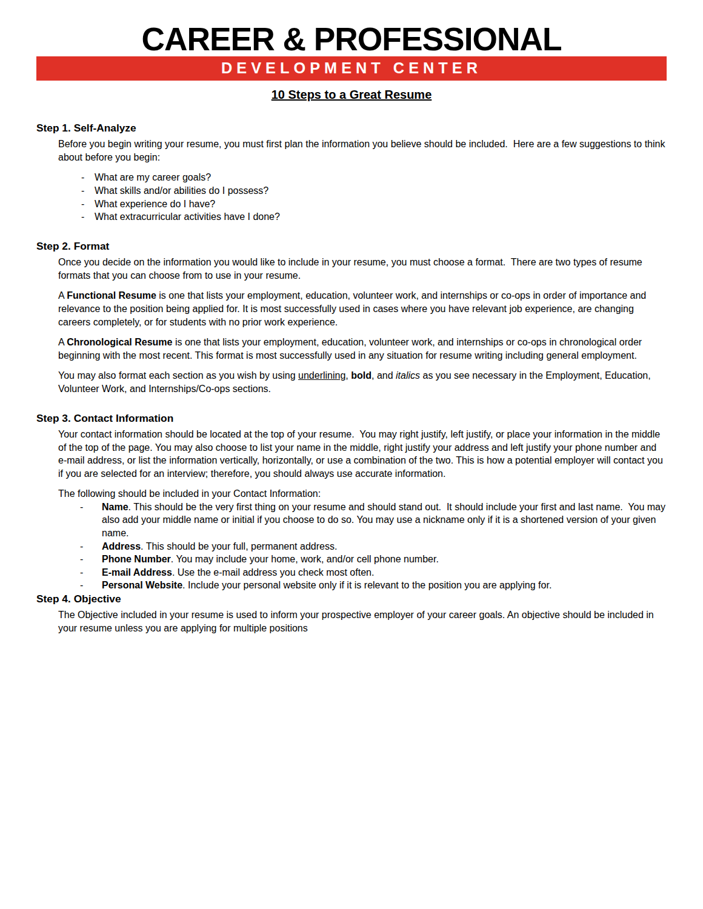CAREER & PROFESSIONAL
DEVELOPMENT CENTER
10 Steps to a Great Resume
Step 1. Self-Analyze
Before you begin writing your resume, you must first plan the information you believe should be included. Here are a few suggestions to think about before you begin:
What are my career goals?
What skills and/or abilities do I possess?
What experience do I have?
What extracurricular activities have I done?
Step 2. Format
Once you decide on the information you would like to include in your resume, you must choose a format. There are two types of resume formats that you can choose from to use in your resume.
A Functional Resume is one that lists your employment, education, volunteer work, and internships or co-ops in order of importance and relevance to the position being applied for. It is most successfully used in cases where you have relevant job experience, are changing careers completely, or for students with no prior work experience.
A Chronological Resume is one that lists your employment, education, volunteer work, and internships or co-ops in chronological order beginning with the most recent. This format is most successfully used in any situation for resume writing including general employment.
You may also format each section as you wish by using underlining, bold, and italics as you see necessary in the Employment, Education, Volunteer Work, and Internships/Co-ops sections.
Step 3. Contact Information
Your contact information should be located at the top of your resume. You may right justify, left justify, or place your information in the middle of the top of the page. You may also choose to list your name in the middle, right justify your address and left justify your phone number and e-mail address, or list the information vertically, horizontally, or use a combination of the two. This is how a potential employer will contact you if you are selected for an interview; therefore, you should always use accurate information.
The following should be included in your Contact Information:
Name. This should be the very first thing on your resume and should stand out. It should include your first and last name. You may also add your middle name or initial if you choose to do so. You may use a nickname only if it is a shortened version of your given name.
Address. This should be your full, permanent address.
Phone Number. You may include your home, work, and/or cell phone number.
E-mail Address. Use the e-mail address you check most often.
Personal Website. Include your personal website only if it is relevant to the position you are applying for.
Step 4. Objective
The Objective included in your resume is used to inform your prospective employer of your career goals. An objective should be included in your resume unless you are applying for multiple positions